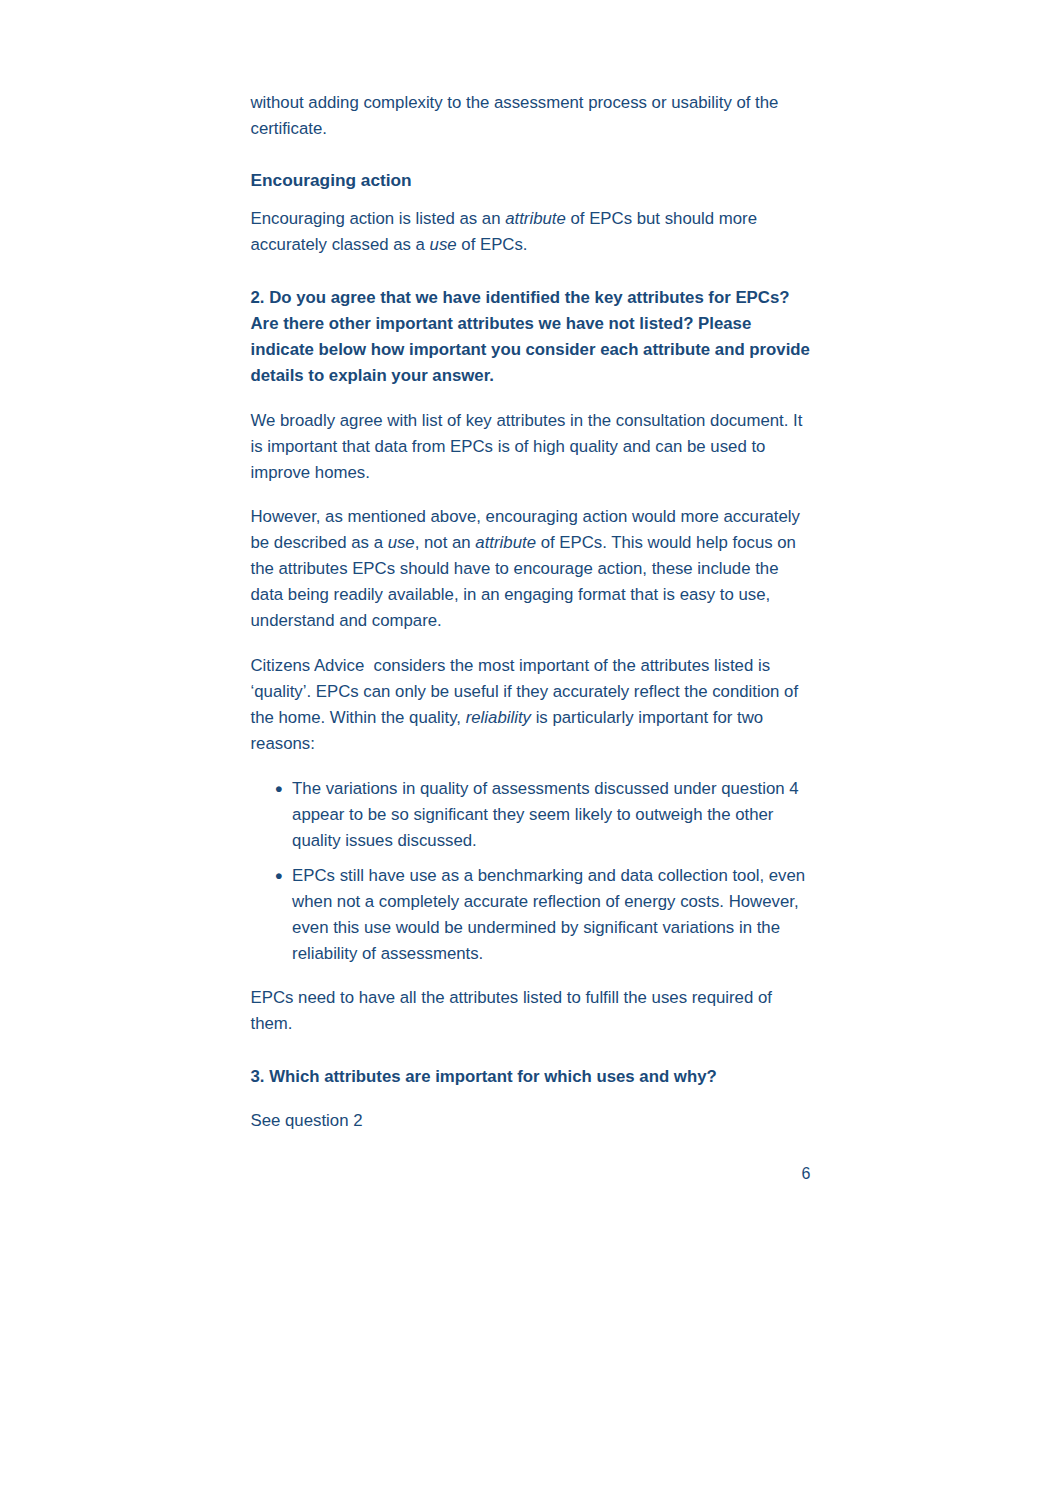without adding complexity to the assessment process or usability of the certificate.
Encouraging action
Encouraging action is listed as an attribute of EPCs but should more accurately classed as a use of EPCs.
2. Do you agree that we have identified the key attributes for EPCs? Are there other important attributes we have not listed? Please indicate below how important you consider each attribute and provide details to explain your answer.
We broadly agree with list of key attributes in the consultation document. It is important that data from EPCs is of high quality and can be used to improve homes.
However, as mentioned above, encouraging action would more accurately be described as a use, not an attribute of EPCs. This would help focus on the attributes EPCs should have to encourage action, these include the data being readily available, in an engaging format that is easy to use, understand and compare.
Citizens Advice considers the most important of the attributes listed is ‘quality’. EPCs can only be useful if they accurately reflect the condition of the home. Within the quality, reliability is particularly important for two reasons:
The variations in quality of assessments discussed under question 4 appear to be so significant they seem likely to outweigh the other quality issues discussed.
EPCs still have use as a benchmarking and data collection tool, even when not a completely accurate reflection of energy costs. However, even this use would be undermined by significant variations in the reliability of assessments.
EPCs need to have all the attributes listed to fulfill the uses required of them.
3. Which attributes are important for which uses and why?
See question 2
6